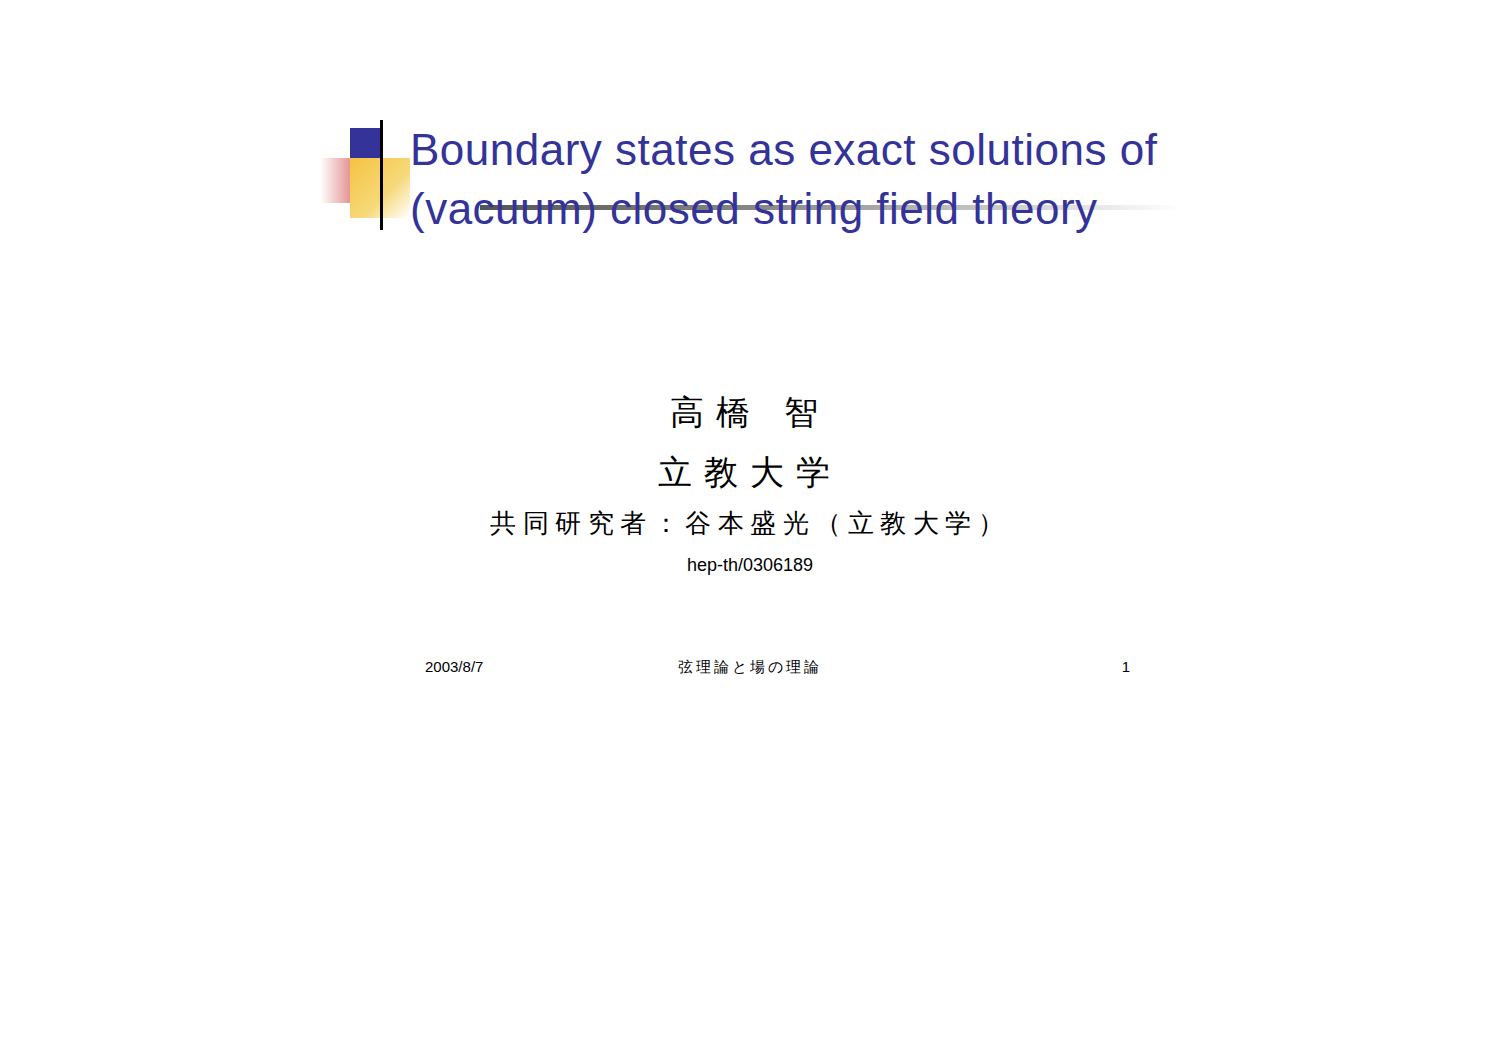Boundary states as exact solutions of (vacuum) closed string field theory
高橋 智
立教大学
共同研究者：谷本盛光（立教大学）
hep-th/0306189
2003/8/7 弦理論と場の理論 1